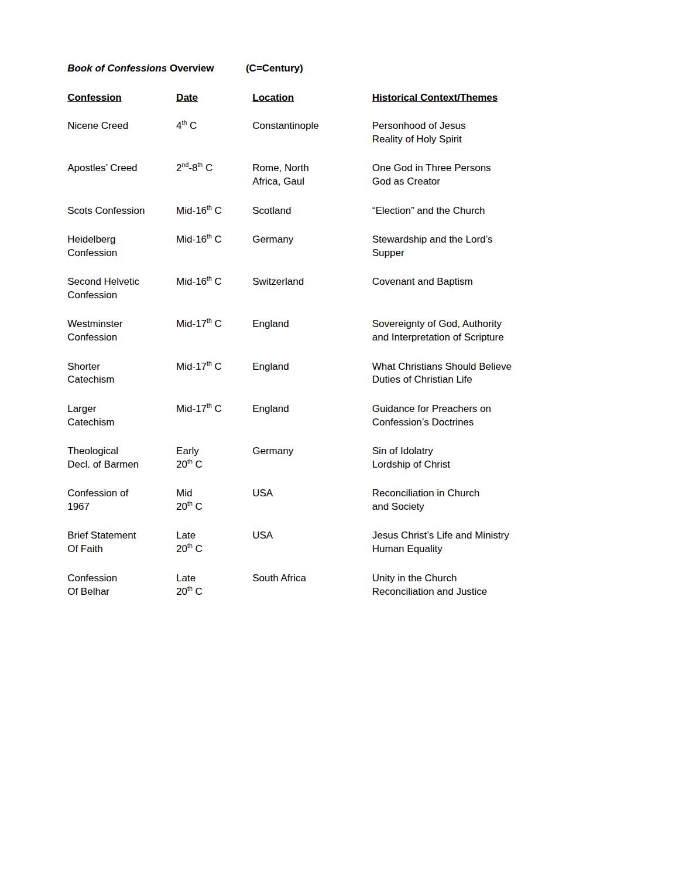Book of Confessions Overview(C=Century)
| Confession | Date | Location | Historical Context/Themes |
| --- | --- | --- | --- |
| Nicene Creed | 4 th C | Constantinople | Personhood of Jesus Reality of Holy Spirit |
| Apostles’ Creed | 2 nd -8 th C | Rome, North Africa, Gaul | One God in Three Persons God as Creator |
| Scots Confession | Mid-16 th C | Scotland | “Election” and the Church |
| Heidelberg Confession | Mid-16 th C | Germany | Stewardship and the Lord’s Supper |
| Second Helvetic Confession | Mid-16 th C | Switzerland | Covenant and Baptism |
| Westminster Confession | Mid-17 th C | England | Sovereignty of God, Authority and Interpretation of Scripture |
| Shorter Catechism | Mid-17 th C | England | What Christians Should Believe Duties of Christian Life |
| Larger Catechism | Mid-17 th C | England | Guidance for Preachers on Confession’s Doctrines |
| Theological Decl. of Barmen | Early 20 th C | Germany | Sin of Idolatry Lordship of Christ |
| Confession of 1967 | Mid 20 th C | USA | Reconciliation in Church and Society |
| Brief Statement Of Faith | Late 20 th C | USA | Jesus Christ’s Life and Ministry Human Equality |
| Confession Of Belhar | Late 20 th C | South Africa | Unity in the Church Reconciliation and Justice |